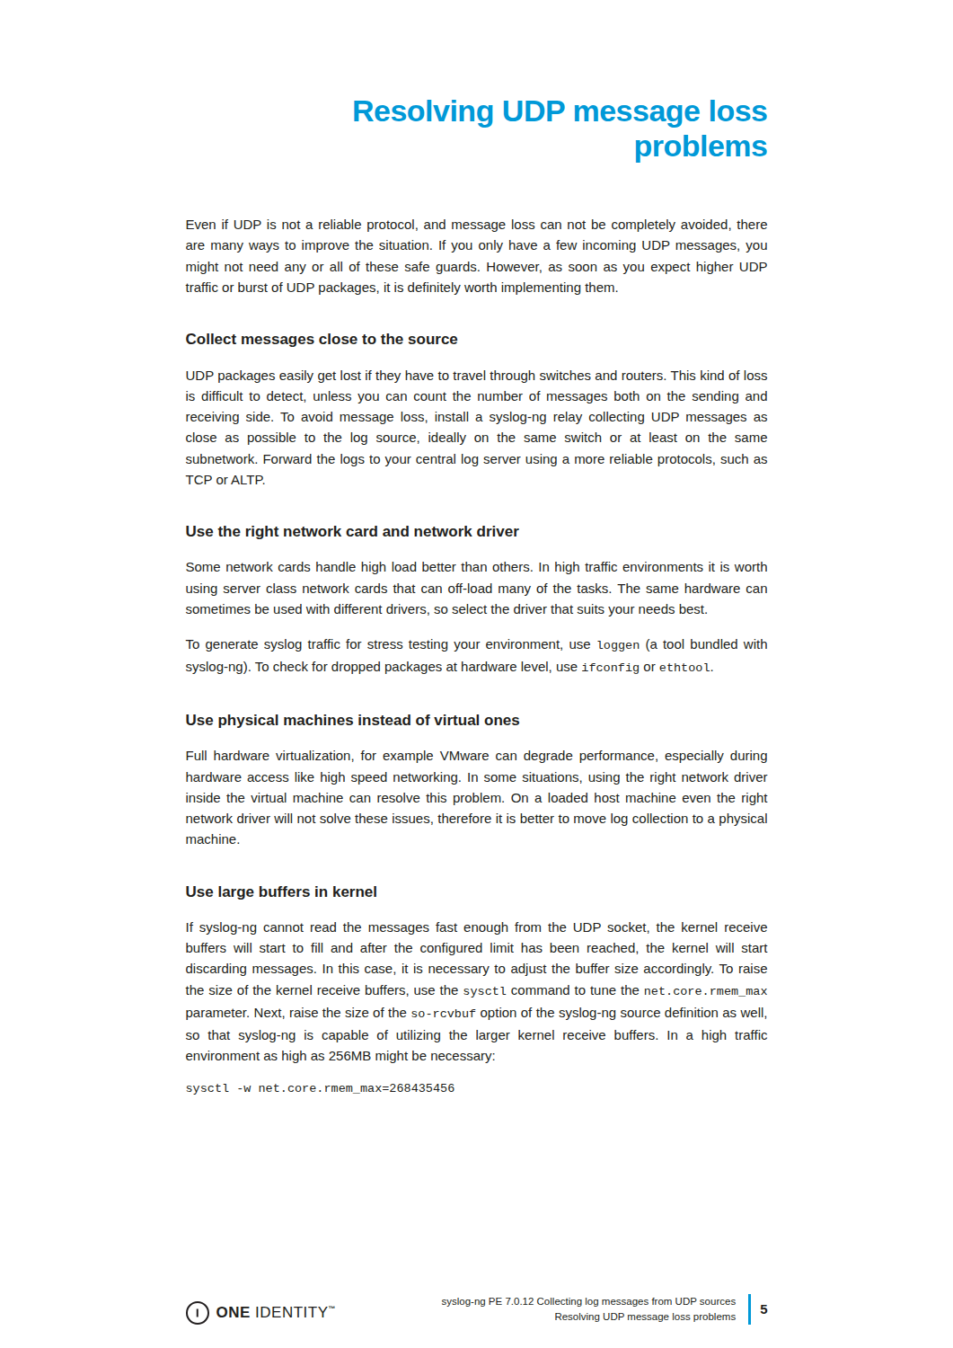Resolving UDP message loss
problems
Even if UDP is not a reliable protocol, and message loss can not be completely avoided, there are many ways to improve the situation. If you only have a few incoming UDP messages, you might not need any or all of these safe guards. However, as soon as you expect higher UDP traffic or burst of UDP packages, it is definitely worth implementing them.
Collect messages close to the source
UDP packages easily get lost if they have to travel through switches and routers. This kind of loss is difficult to detect, unless you can count the number of messages both on the sending and receiving side. To avoid message loss, install a syslog-ng relay collecting UDP messages as close as possible to the log source, ideally on the same switch or at least on the same subnetwork. Forward the logs to your central log server using a more reliable protocols, such as TCP or ALTP.
Use the right network card and network driver
Some network cards handle high load better than others. In high traffic environments it is worth using server class network cards that can off-load many of the tasks. The same hardware can sometimes be used with different drivers, so select the driver that suits your needs best.
To generate syslog traffic for stress testing your environment, use loggen (a tool bundled with syslog-ng). To check for dropped packages at hardware level, use ifconfig or ethtool.
Use physical machines instead of virtual ones
Full hardware virtualization, for example VMware can degrade performance, especially during hardware access like high speed networking. In some situations, using the right network driver inside the virtual machine can resolve this problem. On a loaded host machine even the right network driver will not solve these issues, therefore it is better to move log collection to a physical machine.
Use large buffers in kernel
If syslog-ng cannot read the messages fast enough from the UDP socket, the kernel receive buffers will start to fill and after the configured limit has been reached, the kernel will start discarding messages. In this case, it is necessary to adjust the buffer size accordingly. To raise the size of the kernel receive buffers, use the sysctl command to tune the net.core.rmem_max parameter. Next, raise the size of the so-rcvbuf option of the syslog-ng source definition as well, so that syslog-ng is capable of utilizing the larger kernel receive buffers. In a high traffic environment as high as 256MB might be necessary:
sysctl -w net.core.rmem_max=268435456
ONE IDENTITY™
syslog-ng PE 7.0.12 Collecting log messages from UDP sources
Resolving UDP message loss problems
5